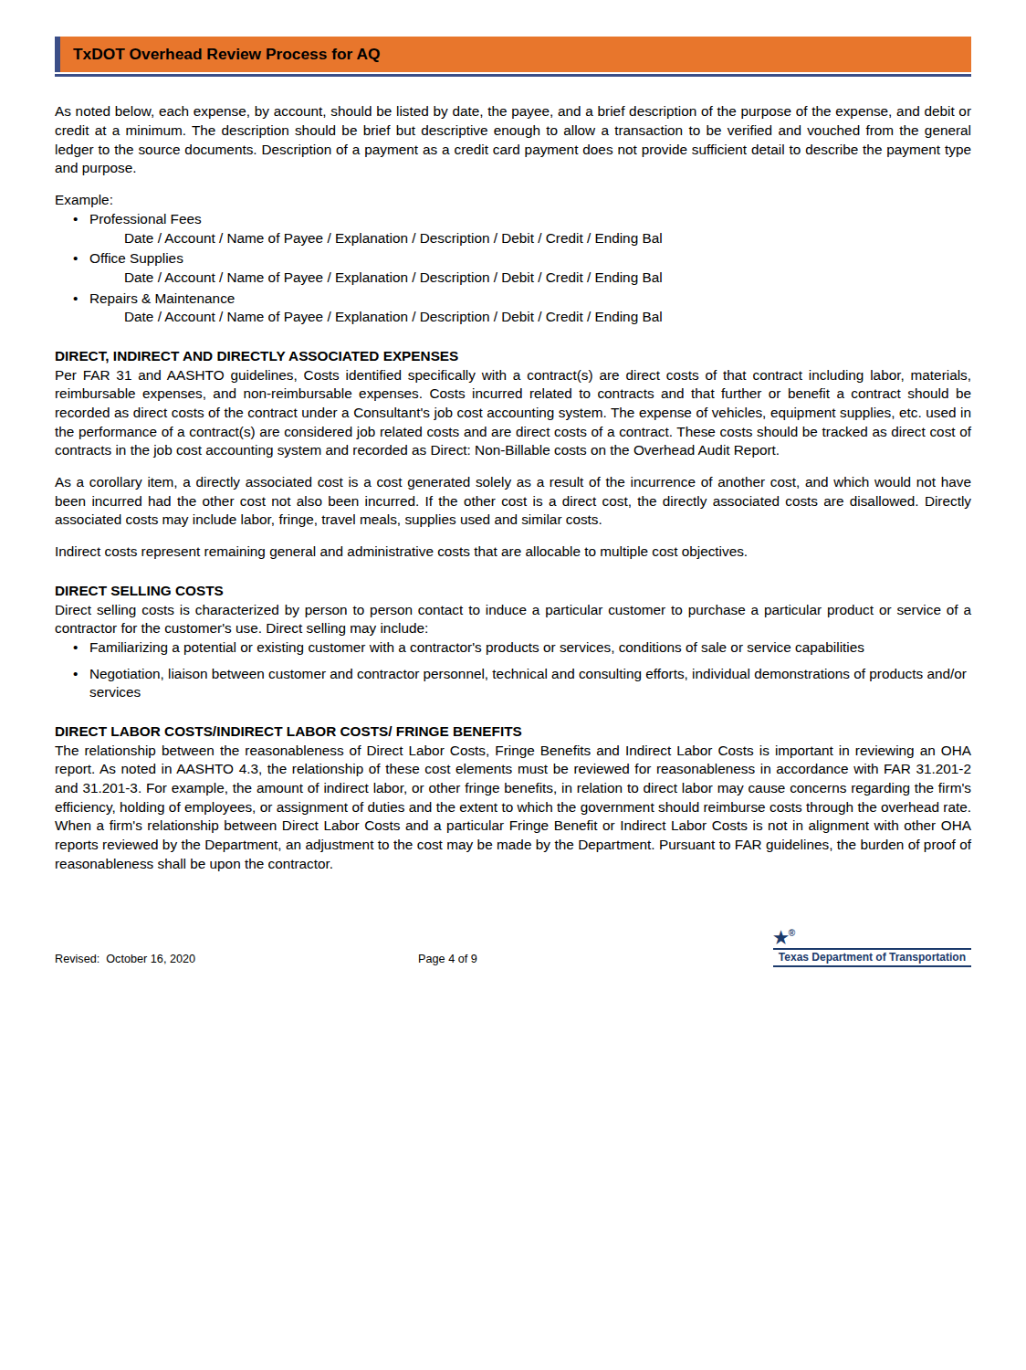TxDOT Overhead Review Process for AQ
As noted below, each expense, by account, should be listed by date, the payee, and a brief description of the purpose of the expense, and debit or credit at a minimum. The description should be brief but descriptive enough to allow a transaction to be verified and vouched from the general ledger to the source documents. Description of a payment as a credit card payment does not provide sufficient detail to describe the payment type and purpose.
Example:
Professional Fees
Date / Account / Name of Payee / Explanation / Description / Debit / Credit / Ending Bal
Office Supplies
Date / Account / Name of Payee / Explanation / Description / Debit / Credit / Ending Bal
Repairs & Maintenance
Date / Account / Name of Payee / Explanation / Description / Debit / Credit / Ending Bal
Direct, Indirect and Directly Associated Expenses
Per FAR 31 and AASHTO guidelines, Costs identified specifically with a contract(s) are direct costs of that contract including labor, materials, reimbursable expenses, and non-reimbursable expenses. Costs incurred related to contracts and that further or benefit a contract should be recorded as direct costs of the contract under a Consultant's job cost accounting system. The expense of vehicles, equipment supplies, etc. used in the performance of a contract(s) are considered job related costs and are direct costs of a contract. These costs should be tracked as direct cost of contracts in the job cost accounting system and recorded as Direct: Non-Billable costs on the Overhead Audit Report.
As a corollary item, a directly associated cost is a cost generated solely as a result of the incurrence of another cost, and which would not have been incurred had the other cost not also been incurred. If the other cost is a direct cost, the directly associated costs are disallowed. Directly associated costs may include labor, fringe, travel meals, supplies used and similar costs.
Indirect costs represent remaining general and administrative costs that are allocable to multiple cost objectives.
Direct Selling Costs
Direct selling costs is characterized by person to person contact to induce a particular customer to purchase a particular product or service of a contractor for the customer's use. Direct selling may include:
Familiarizing a potential or existing customer with a contractor's products or services, conditions of sale or service capabilities
Negotiation, liaison between customer and contractor personnel, technical and consulting efforts, individual demonstrations of products and/or services
Direct Labor Costs/Indirect Labor Costs/ Fringe Benefits
The relationship between the reasonableness of Direct Labor Costs, Fringe Benefits and Indirect Labor Costs is important in reviewing an OHA report. As noted in AASHTO 4.3, the relationship of these cost elements must be reviewed for reasonableness in accordance with FAR 31.201-2 and 31.201-3. For example, the amount of indirect labor, or other fringe benefits, in relation to direct labor may cause concerns regarding the firm's efficiency, holding of employees, or assignment of duties and the extent to which the government should reimburse costs through the overhead rate. When a firm's relationship between Direct Labor Costs and a particular Fringe Benefit or Indirect Labor Costs is not in alignment with other OHA reports reviewed by the Department, an adjustment to the cost may be made by the Department. Pursuant to FAR guidelines, the burden of proof of reasonableness shall be upon the contractor.
Revised: October 16, 2020
Page 4 of 9
★®
Texas Department of Transportation